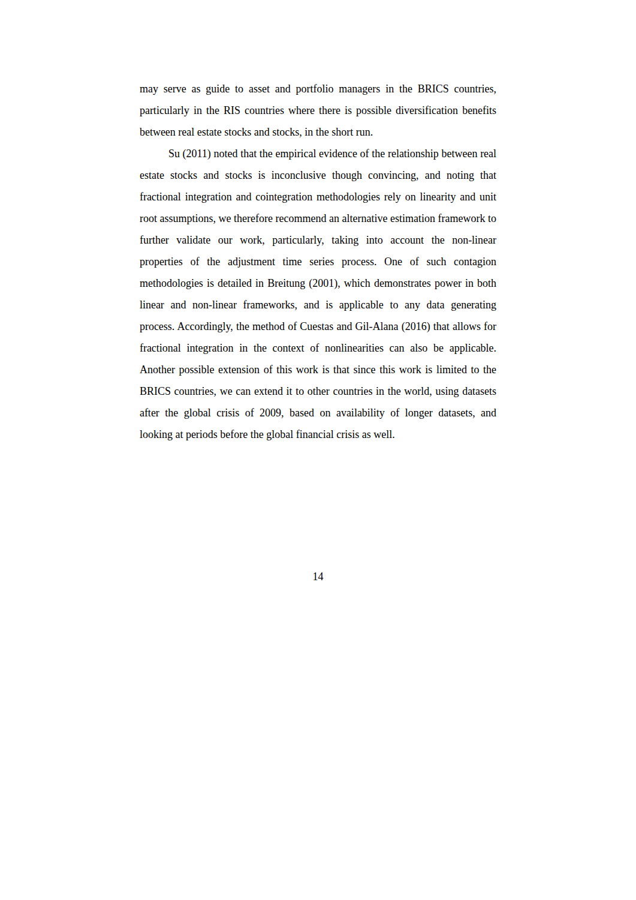may serve as guide to asset and portfolio managers in the BRICS countries, particularly in the RIS countries where there is possible diversification benefits between real estate stocks and stocks, in the short run.
Su (2011) noted that the empirical evidence of the relationship between real estate stocks and stocks is inconclusive though convincing, and noting that fractional integration and cointegration methodologies rely on linearity and unit root assumptions, we therefore recommend an alternative estimation framework to further validate our work, particularly, taking into account the non-linear properties of the adjustment time series process. One of such contagion methodologies is detailed in Breitung (2001), which demonstrates power in both linear and non-linear frameworks, and is applicable to any data generating process. Accordingly, the method of Cuestas and Gil-Alana (2016) that allows for fractional integration in the context of nonlinearities can also be applicable. Another possible extension of this work is that since this work is limited to the BRICS countries, we can extend it to other countries in the world, using datasets after the global crisis of 2009, based on availability of longer datasets, and looking at periods before the global financial crisis as well.
14